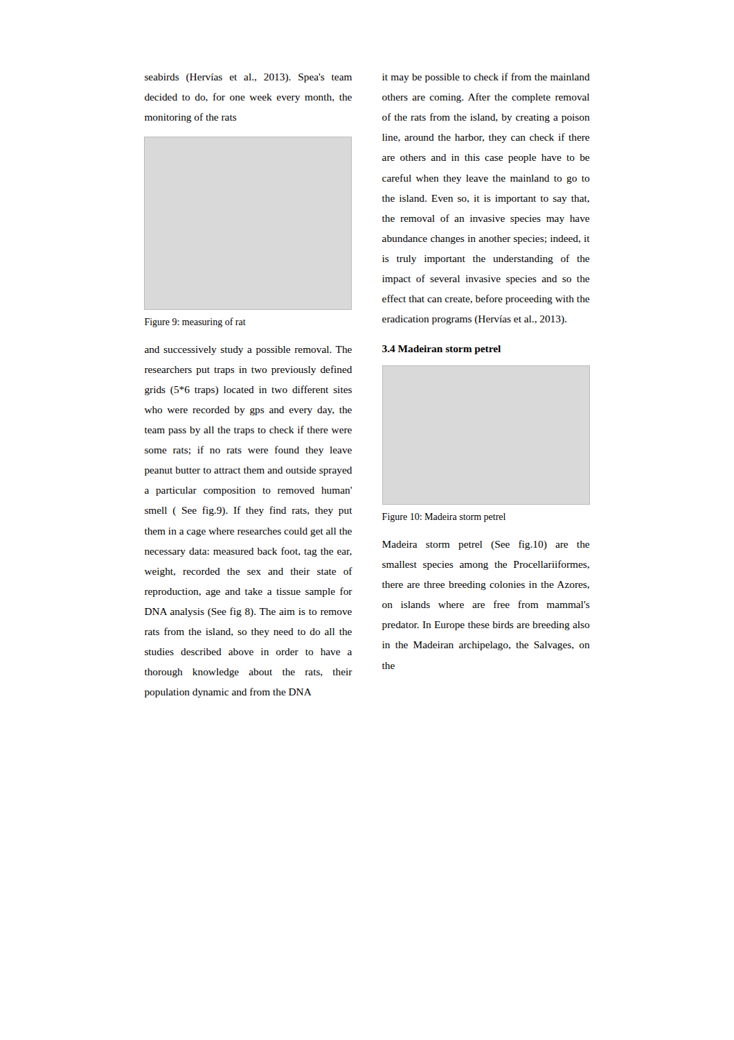seabirds (Hervías et al., 2013). Spea's team decided to do, for one week every month, the monitoring of the rats
Figure 9: measuring of rat
and successively study a possible removal. The researchers put traps in two previously defined grids (5*6 traps) located in two different sites who were recorded by gps and every day, the team pass by all the traps to check if there were some rats; if no rats were found they leave peanut butter to attract them and outside sprayed a particular composition to removed human' smell ( See fig.9). If they find rats, they put them in a cage where researches could get all the necessary data: measured back foot, tag the ear, weight, recorded the sex and their state of reproduction, age and take a tissue sample for DNA analysis (See fig 8). The aim is to remove rats from the island, so they need to do all the studies described above in order to have a thorough knowledge about the rats, their population dynamic and from the DNA
it may be possible to check if from the mainland others are coming. After the complete removal of the rats from the island, by creating a poison line, around the harbor, they can check if there are others and in this case people have to be careful when they leave the mainland to go to the island. Even so, it is important to say that, the removal of an invasive species may have abundance changes in another species; indeed, it is truly important the understanding of the impact of several invasive species and so the effect that can create, before proceeding with the eradication programs (Hervías et al., 2013).
3.4 Madeiran storm petrel
Figure 10: Madeira storm petrel
Madeira storm petrel (See fig.10) are the smallest species among the Procellariiformes, there are three breeding colonies in the Azores, on islands where are free from mammal's predator. In Europe these birds are breeding also in the Madeiran archipelago, the Salvages, on the